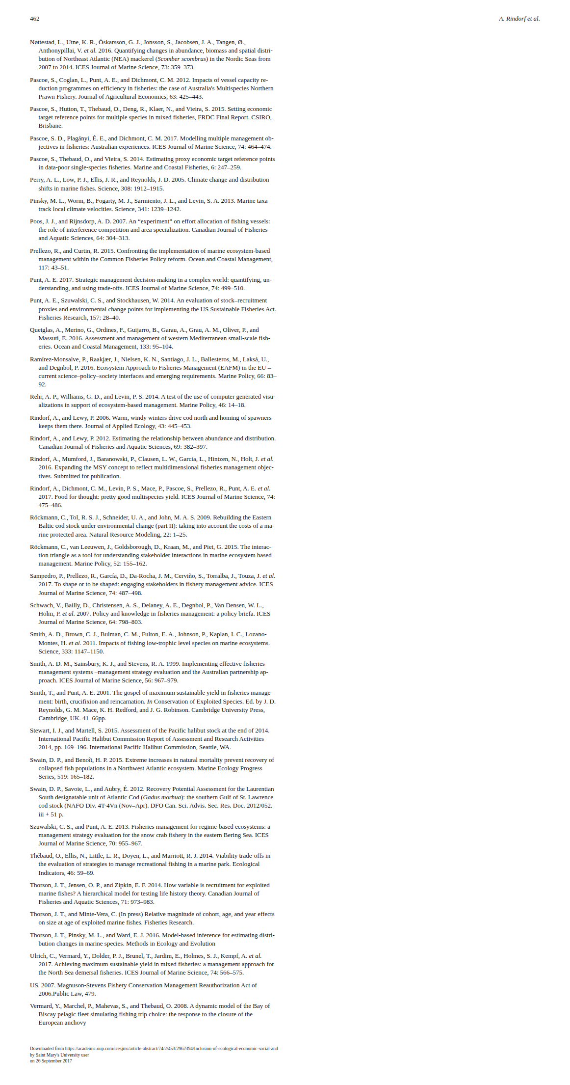462 A. Rindorf et al.
Nøttestad, L., Utne, K. R., Óskarsson, G. J., Jonsson, S., Jacobsen, J. A., Tangen, Ø., Anthonypillai, V. et al. 2016. Quantifying changes in abundance, biomass and spatial distribution of Northeast Atlantic (NEA) mackerel (Scomber scombrus) in the Nordic Seas from 2007 to 2014. ICES Journal of Marine Science, 73: 359–373.
Pascoe, S., Coglan, L., Punt, A. E., and Dichmont, C. M. 2012. Impacts of vessel capacity reduction programmes on efficiency in fisheries: the case of Australia's Multispecies Northern Prawn Fishery. Journal of Agricultural Economics, 63: 425–443.
Pascoe, S., Hutton, T., Thebaud, O., Deng, R., Klaer, N., and Vieira, S. 2015. Setting economic target reference points for multiple species in mixed fisheries, FRDC Final Report. CSIRO, Brisbane.
Pascoe, S. D., Plagányi, É. E., and Dichmont, C. M. 2017. Modelling multiple management objectives in fisheries: Australian experiences. ICES Journal of Marine Science, 74: 464–474.
Pascoe, S., Thebaud, O., and Vieira, S. 2014. Estimating proxy economic target reference points in data-poor single-species fisheries. Marine and Coastal Fisheries, 6: 247–259.
Perry, A. L., Low, P. J., Ellis, J. R., and Reynolds, J. D. 2005. Climate change and distribution shifts in marine fishes. Science, 308: 1912–1915.
Pinsky, M. L., Worm, B., Fogarty, M. J., Sarmiento, J. L., and Levin, S. A. 2013. Marine taxa track local climate velocities. Science, 341: 1239–1242.
Poos, J. J., and Rijnsdorp, A. D. 2007. An “experiment” on effort allocation of fishing vessels: the role of interference competition and area specialization. Canadian Journal of Fisheries and Aquatic Sciences, 64: 304–313.
Prellezo, R., and Curtin, R. 2015. Confronting the implementation of marine ecosystem-based management within the Common Fisheries Policy reform. Ocean and Coastal Management, 117: 43–51.
Punt, A. E. 2017. Strategic management decision-making in a complex world: quantifying, understanding, and using trade-offs. ICES Journal of Marine Science, 74: 499–510.
Punt, A. E., Szuwalski, C. S., and Stockhausen, W. 2014. An evaluation of stock–recruitment proxies and environmental change points for implementing the US Sustainable Fisheries Act. Fisheries Research, 157: 28–40.
Quetglas, A., Merino, G., Ordines, F., Guijarro, B., Garau, A., Grau, A. M., Oliver, P., and Massutí, E. 2016. Assessment and management of western Mediterranean small-scale fisheries. Ocean and Coastal Management, 133: 95–104.
Ramírez-Monsalve, P., Raakjær, J., Nielsen, K. N., Santiago, J. L., Ballesteros, M., Laksá, U., and Degnbol, P. 2016. Ecosystem Approach to Fisheries Management (EAFM) in the EU – current science–policy–society interfaces and emerging requirements. Marine Policy, 66: 83–92.
Rehr, A. P., Williams, G. D., and Levin, P. S. 2014. A test of the use of computer generated visualizations in support of ecosystem-based management. Marine Policy, 46: 14–18.
Rindorf, A., and Lewy, P. 2006. Warm, windy winters drive cod north and homing of spawners keeps them there. Journal of Applied Ecology, 43: 445–453.
Rindorf, A., and Lewy, P. 2012. Estimating the relationship between abundance and distribution. Canadian Journal of Fisheries and Aquatic Sciences, 69: 382–397.
Rindorf, A., Mumford, J., Baranowski, P., Clausen, L. W., Garcia, L., Hintzen, N., Holt, J. et al. 2016. Expanding the MSY concept to reflect multidimensional fisheries management objectives. Submitted for publication.
Rindorf, A., Dichmont, C. M., Levin, P. S., Mace, P., Pascoe, S., Prellezo, R., Punt, A. E. et al. 2017. Food for thought: pretty good multispecies yield. ICES Journal of Marine Science, 74: 475–486.
Röckmann, C., Tol, R. S. J., Schneider, U. A., and John, M. A. S. 2009. Rebuilding the Eastern Baltic cod stock under environmental change (part II): taking into account the costs of a marine protected area. Natural Resource Modeling, 22: 1–25.
Röckmann, C., van Leeuwen, J., Goldsborough, D., Kraan, M., and Piet, G. 2015. The interaction triangle as a tool for understanding stakeholder interactions in marine ecosystem based management. Marine Policy, 52: 155–162.
Sampedro, P., Prellezo, R., García, D., Da-Rocha, J. M., Cerviño, S., Torralba, J., Touza, J. et al. 2017. To shape or to be shaped: engaging stakeholders in fishery management advice. ICES Journal of Marine Science, 74: 487–498.
Schwach, V., Bailly, D., Christensen, A. S., Delaney, A. E., Degnbol, P., Van Densen, W. L., Holm, P. et al. 2007. Policy and knowledge in fisheries management: a policy briefa. ICES Journal of Marine Science, 64: 798–803.
Smith, A. D., Brown, C. J., Bulman, C. M., Fulton, E. A., Johnson, P., Kaplan, I. C., Lozano-Montes, H. et al. 2011. Impacts of fishing low-trophic level species on marine ecosystems. Science, 333: 1147–1150.
Smith, A. D. M., Sainsbury, K. J., and Stevens, R. A. 1999. Implementing effective fisheries-management systems –management strategy evaluation and the Australian partnership approach. ICES Journal of Marine Science, 56: 967–979.
Smith, T., and Punt, A. E. 2001. The gospel of maximum sustainable yield in fisheries management: birth, crucifixion and reincarnation. In Conservation of Exploited Species. Ed. by J. D. Reynolds, G. M. Mace, K. H. Redford, and J. G. Robinson. Cambridge University Press, Cambridge, UK. 41–66pp.
Stewart, I. J., and Martell, S. 2015. Assessment of the Pacific halibut stock at the end of 2014. International Pacific Halibut Commission Report of Assessment and Research Activities 2014, pp. 169–196. International Pacific Halibut Commission, Seattle, WA.
Swain, D. P., and Benoît, H. P. 2015. Extreme increases in natural mortality prevent recovery of collapsed fish populations in a Northwest Atlantic ecosystem. Marine Ecology Progress Series, 519: 165–182.
Swain, D. P., Savoie, L., and Aubry, É. 2012. Recovery Potential Assessment for the Laurentian South designatable unit of Atlantic Cod (Gadus morhua): the southern Gulf of St. Lawrence cod stock (NAFO Div. 4T-4Vn (Nov–Apr). DFO Can. Sci. Advis. Sec. Res. Doc. 2012/052. iii + 51 p.
Szuwalski, C. S., and Punt, A. E. 2013. Fisheries management for regime-based ecosystems: a management strategy evaluation for the snow crab fishery in the eastern Bering Sea. ICES Journal of Marine Science, 70: 955–967.
Thébaud, O., Ellis, N., Little, L. R., Doyen, L., and Marriott, R. J. 2014. Viability trade-offs in the evaluation of strategies to manage recreational fishing in a marine park. Ecological Indicators, 46: 59–69.
Thorson, J. T., Jensen, O. P., and Zipkin, E. F. 2014. How variable is recruitment for exploited marine fishes? A hierarchical model for testing life history theory. Canadian Journal of Fisheries and Aquatic Sciences, 71: 973–983.
Thorson, J. T., and Minte-Vera, C. (In press) Relative magnitude of cohort, age, and year effects on size at age of exploited marine fishes. Fisheries Research.
Thorson, J. T., Pinsky, M. L., and Ward, E. J. 2016. Model-based inference for estimating distribution changes in marine species. Methods in Ecology and Evolution
Ulrich, C., Vermard, Y., Dolder, P. J., Brunel, T., Jardim, E., Holmes, S. J., Kempf, A. et al. 2017. Achieving maximum sustainable yield in mixed fisheries: a management approach for the North Sea demersal fisheries. ICES Journal of Marine Science, 74: 566–575.
US. 2007. Magnuson-Stevens Fishery Conservation Management Reauthorization Act of 2006.Public Law, 479.
Vermard, Y., Marchel, P., Mahevas, S., and Thebaud, O. 2008. A dynamic model of the Bay of Biscay pelagic fleet simulating fishing trip choice: the response to the closure of the European anchovy
Downloaded from https://academic.oup.com/icesjms/article-abstract/74/2/453/2962394/Inclusion-of-ecological-economic-social-and
by Saint Mary's University user
on 26 September 2017